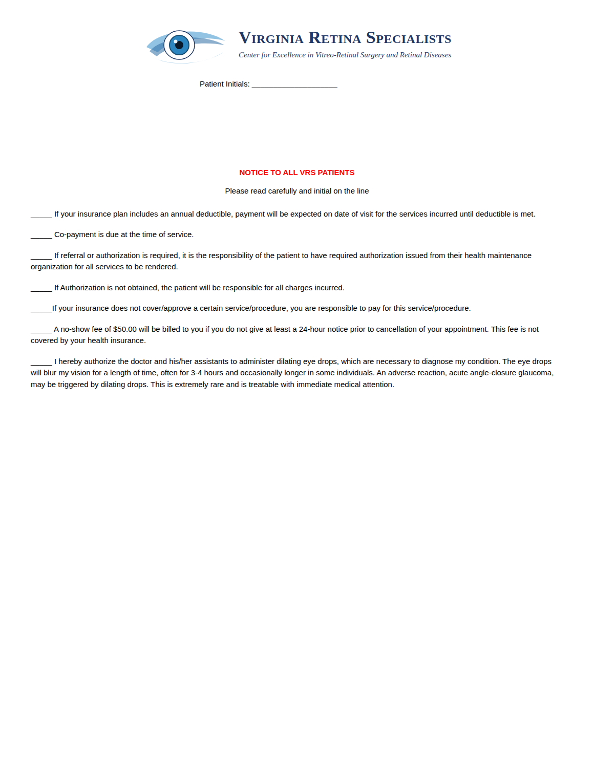Virginia Retina Specialists
Center for Excellence in Vitreo-Retinal Surgery and Retinal Diseases
Patient Initials: ____________________
NOTICE TO ALL VRS PATIENTS
Please read carefully and initial on the line
_____ If your insurance plan includes an annual deductible, payment will be expected on date of visit for the services incurred until deductible is met.
_____ Co-payment is due at the time of service.
_____ If referral or authorization is required, it is the responsibility of the patient to have required authorization issued from their health maintenance organization for all services to be rendered.
_____ If Authorization is not obtained, the patient will be responsible for all charges incurred.
_____If your insurance does not cover/approve a certain service/procedure, you are responsible to pay for this service/procedure.
_____ A no-show fee of $50.00 will be billed to you if you do not give at least a 24-hour notice prior to cancellation of your appointment. This fee is not covered by your health insurance.
_____ I hereby authorize the doctor and his/her assistants to administer dilating eye drops, which are necessary to diagnose my condition. The eye drops will blur my vision for a length of time, often for 3-4 hours and occasionally longer in some individuals. An adverse reaction, acute angle-closure glaucoma, may be triggered by dilating drops. This is extremely rare and is treatable with immediate medical attention.